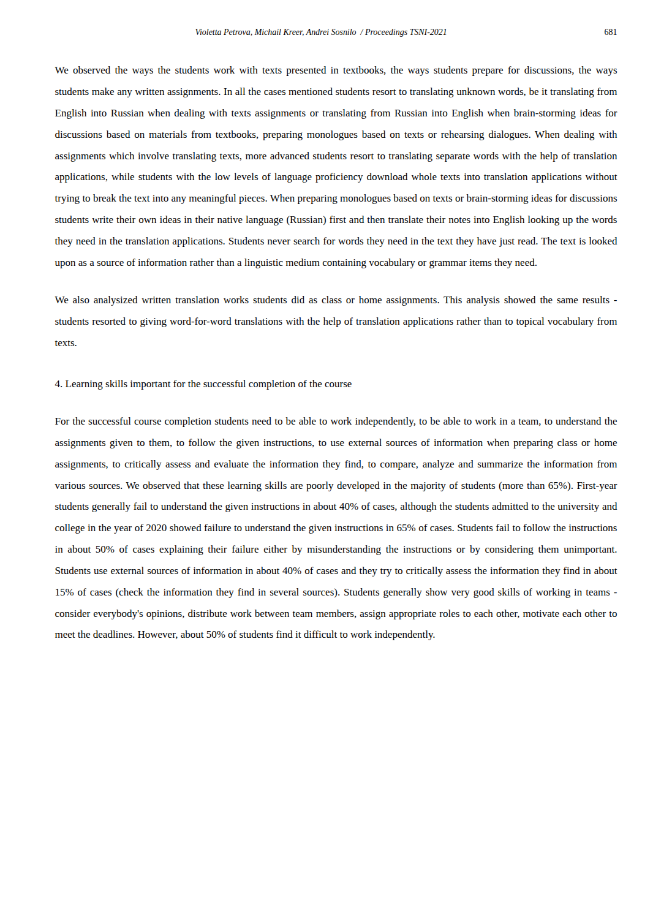Violetta Petrova, Michail Kreer, Andrei Sosnilo / Proceedings TSNI-2021 681
We observed the ways the students work with texts presented in textbooks, the ways students prepare for discussions, the ways students make any written assignments. In all the cases mentioned students resort to translating unknown words, be it translating from English into Russian when dealing with texts assignments or translating from Russian into English when brain-storming ideas for discussions based on materials from textbooks, preparing monologues based on texts or rehearsing dialogues. When dealing with assignments which involve translating texts, more advanced students resort to translating separate words with the help of translation applications, while students with the low levels of language proficiency download whole texts into translation applications without trying to break the text into any meaningful pieces. When preparing monologues based on texts or brain-storming ideas for discussions students write their own ideas in their native language (Russian) first and then translate their notes into English looking up the words they need in the translation applications. Students never search for words they need in the text they have just read. The text is looked upon as a source of information rather than a linguistic medium containing vocabulary or grammar items they need.
We also analysized written translation works students did as class or home assignments. This analysis showed the same results - students resorted to giving word-for-word translations with the help of translation applications rather than to topical vocabulary from texts.
4. Learning skills important for the successful completion of the course
For the successful course completion students need to be able to work independently, to be able to work in a team, to understand the assignments given to them, to follow the given instructions, to use external sources of information when preparing class or home assignments, to critically assess and evaluate the information they find, to compare, analyze and summarize the information from various sources. We observed that these learning skills are poorly developed in the majority of students (more than 65%). First-year students generally fail to understand the given instructions in about 40% of cases, although the students admitted to the university and college in the year of 2020 showed failure to understand the given instructions in 65% of cases. Students fail to follow the instructions in about 50% of cases explaining their failure either by misunderstanding the instructions or by considering them unimportant. Students use external sources of information in about 40% of cases and they try to critically assess the information they find in about 15% of cases (check the information they find in several sources). Students generally show very good skills of working in teams - consider everybody's opinions, distribute work between team members, assign appropriate roles to each other, motivate each other to meet the deadlines. However, about 50% of students find it difficult to work independently.